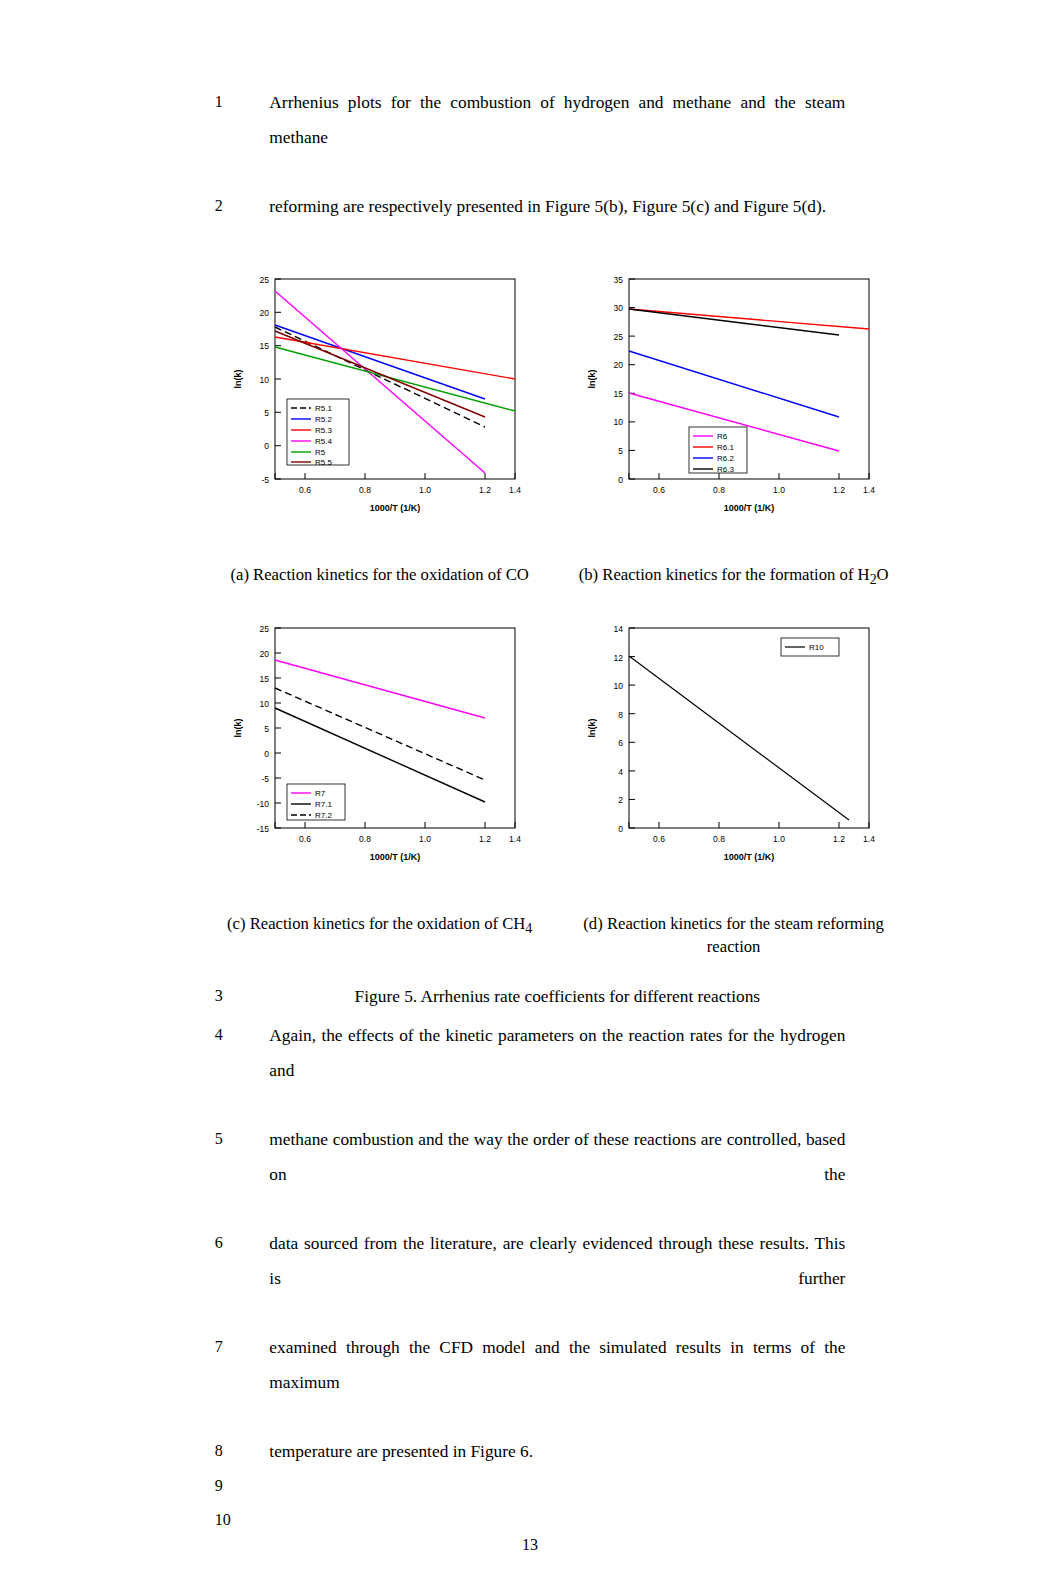1
Arrhenius plots for the combustion of hydrogen and methane and the steam methane
2
reforming are respectively presented in Figure 5(b), Figure 5(c) and Figure 5(d).
25 20 15 10 5 0 -5 0.6 0.8 1.0 1.2 1.4 1000/T (1/K) ln(k) R5.1 R5.2 R5.3 R5.4 R5 R5.5
(a) Reaction kinetics for the oxidation of CO
35 30 25 20 15 10 5 0 0.6 0.8 1.0 1.2 1.4 1000/T (1/K) ln(k) R6 R6.1 R6.2 R6.3
(b) Reaction kinetics for the formation of H2O
25 20 15 10 5 0 -5 -10 -15 0.6 0.8 1.0 1.2 1.4 1000/T (1/K) ln(k) R7 R7.1 R7.2
(c) Reaction kinetics for the oxidation of CH4
14 12 10 8 6 4 2 0 0.6 0.8 1.0 1.2 1.4 1000/T (1/K) ln(k) R10
(d) Reaction kinetics for the steam reforming
reaction
3
Figure 5. Arrhenius rate coefficients for different reactions
4
Again, the effects of the kinetic parameters on the reaction rates for the hydrogen and
5
methane combustion and the way the order of these reactions are controlled, based on the
6
data sourced from the literature, are clearly evidenced through these results. This is further
7
examined through the CFD model and the simulated results in terms of the maximum
8
temperature are presented in Figure 6.
9
10
13